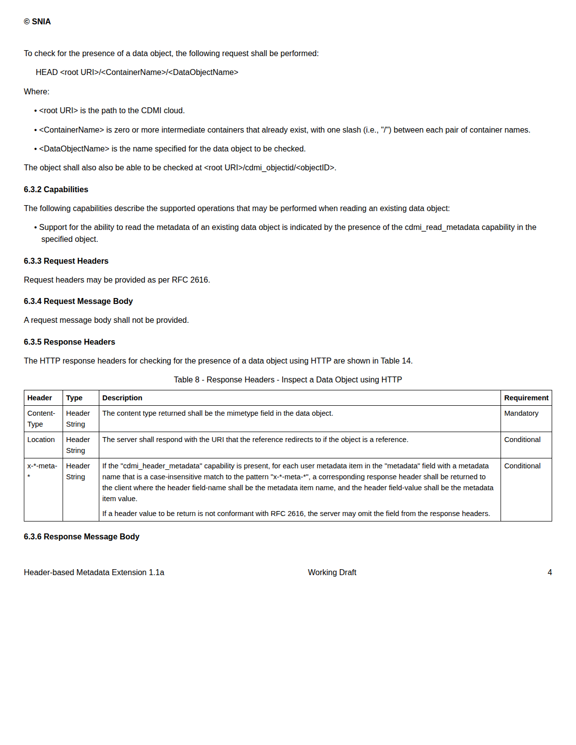© SNIA
To check for the presence of a data object, the following request shall be performed:
HEAD <root URI>/<ContainerName>/<DataObjectName>
Where:
• <root URI> is the path to the CDMI cloud.
• <ContainerName> is zero or more intermediate containers that already exist, with one slash (i.e., "/") between each pair of container names.
• <DataObjectName> is the name specified for the data object to be checked.
The object shall also also be able to be checked at <root URI>/cdmi_objectid/<objectID>.
6.3.2 Capabilities
The following capabilities describe the supported operations that may be performed when reading an existing data object:
• Support for the ability to read the metadata of an existing data object is indicated by the presence of the cdmi_read_metadata capability in the specified object.
6.3.3 Request Headers
Request headers may be provided as per RFC 2616.
6.3.4 Request Message Body
A request message body shall not be provided.
6.3.5 Response Headers
The HTTP response headers for checking for the presence of a data object using HTTP are shown in Table 14.
Table 8 - Response Headers - Inspect a Data Object using HTTP
| Header | Type | Description | Requirement |
| --- | --- | --- | --- |
| Content-Type | Header String | The content type returned shall be the mimetype field in the data object. | Mandatory |
| Location | Header String | The server shall respond with the URI that the reference redirects to if the object is a reference. | Conditional |
| x-*-meta-* | Header String | If the "cdmi_header_metadata" capability is present, for each user metadata item in the "metadata" field with a metadata name that is a case-insensitive match to the pattern "x-*-meta-*", a corresponding response header shall be returned to the client where the header field-name shall be the metadata item name, and the header field-value shall be the metadata item value. If a header value to be return is not conformant with RFC 2616, the server may omit the field from the response headers. | Conditional |
6.3.6 Response Message Body
Header-based Metadata Extension 1.1a
Working Draft
4